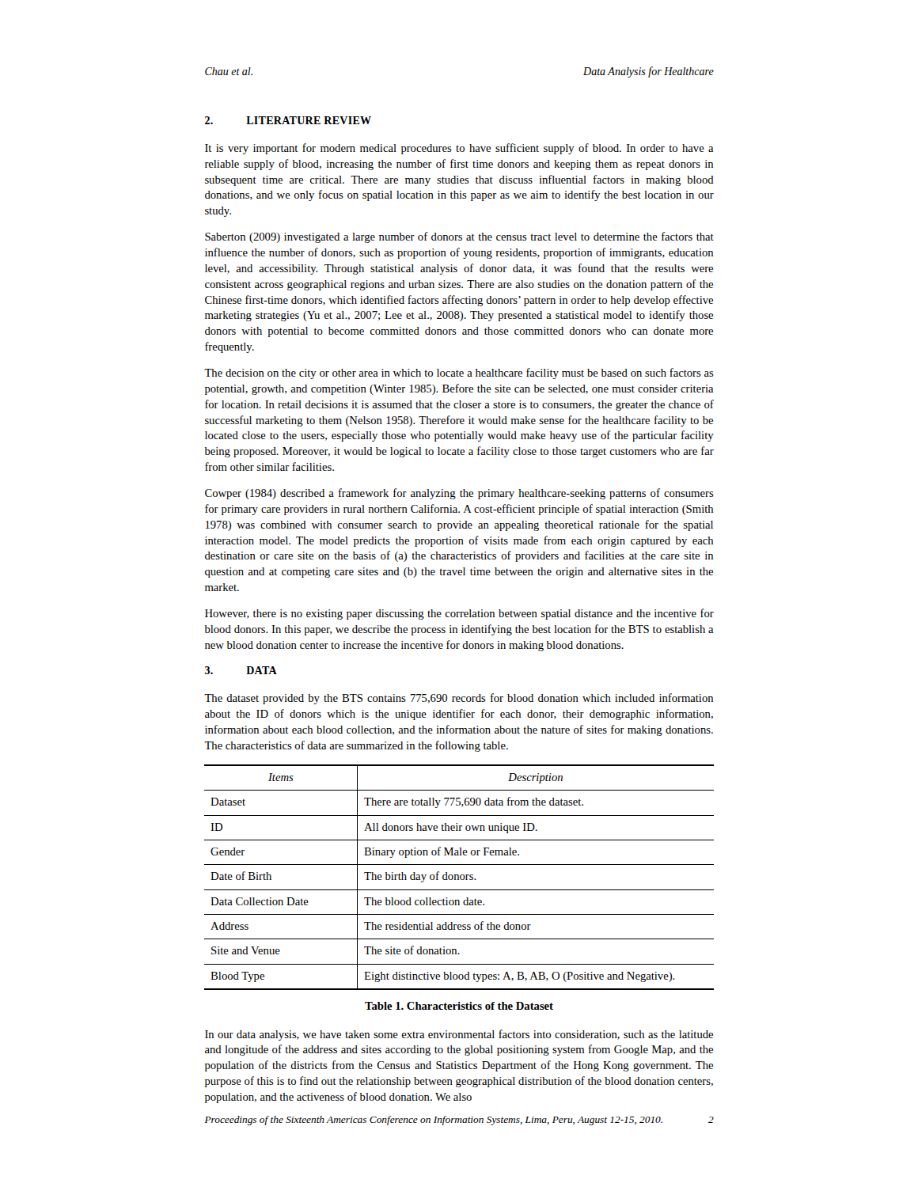Chau et al.
Data Analysis for Healthcare
2. LITERATURE REVIEW
It is very important for modern medical procedures to have sufficient supply of blood. In order to have a reliable supply of blood, increasing the number of first time donors and keeping them as repeat donors in subsequent time are critical. There are many studies that discuss influential factors in making blood donations, and we only focus on spatial location in this paper as we aim to identify the best location in our study.
Saberton (2009) investigated a large number of donors at the census tract level to determine the factors that influence the number of donors, such as proportion of young residents, proportion of immigrants, education level, and accessibility. Through statistical analysis of donor data, it was found that the results were consistent across geographical regions and urban sizes. There are also studies on the donation pattern of the Chinese first-time donors, which identified factors affecting donors’ pattern in order to help develop effective marketing strategies (Yu et al., 2007; Lee et al., 2008). They presented a statistical model to identify those donors with potential to become committed donors and those committed donors who can donate more frequently.
The decision on the city or other area in which to locate a healthcare facility must be based on such factors as potential, growth, and competition (Winter 1985). Before the site can be selected, one must consider criteria for location. In retail decisions it is assumed that the closer a store is to consumers, the greater the chance of successful marketing to them (Nelson 1958). Therefore it would make sense for the healthcare facility to be located close to the users, especially those who potentially would make heavy use of the particular facility being proposed. Moreover, it would be logical to locate a facility close to those target customers who are far from other similar facilities.
Cowper (1984) described a framework for analyzing the primary healthcare-seeking patterns of consumers for primary care providers in rural northern California. A cost-efficient principle of spatial interaction (Smith 1978) was combined with consumer search to provide an appealing theoretical rationale for the spatial interaction model. The model predicts the proportion of visits made from each origin captured by each destination or care site on the basis of (a) the characteristics of providers and facilities at the care site in question and at competing care sites and (b) the travel time between the origin and alternative sites in the market.
However, there is no existing paper discussing the correlation between spatial distance and the incentive for blood donors. In this paper, we describe the process in identifying the best location for the BTS to establish a new blood donation center to increase the incentive for donors in making blood donations.
3. DATA
The dataset provided by the BTS contains 775,690 records for blood donation which included information about the ID of donors which is the unique identifier for each donor, their demographic information, information about each blood collection, and the information about the nature of sites for making donations. The characteristics of data are summarized in the following table.
| Items | Description |
| --- | --- |
| Dataset | There are totally 775,690 data from the dataset. |
| ID | All donors have their own unique ID. |
| Gender | Binary option of Male or Female. |
| Date of Birth | The birth day of donors. |
| Data Collection Date | The blood collection date. |
| Address | The residential address of the donor |
| Site and Venue | The site of donation. |
| Blood Type | Eight distinctive blood types: A, B, AB, O (Positive and Negative). |
Table 1. Characteristics of the Dataset
In our data analysis, we have taken some extra environmental factors into consideration, such as the latitude and longitude of the address and sites according to the global positioning system from Google Map, and the population of the districts from the Census and Statistics Department of the Hong Kong government. The purpose of this is to find out the relationship between geographical distribution of the blood donation centers, population, and the activeness of blood donation. We also
Proceedings of the Sixteenth Americas Conference on Information Systems, Lima, Peru, August 12-15, 2010.
2